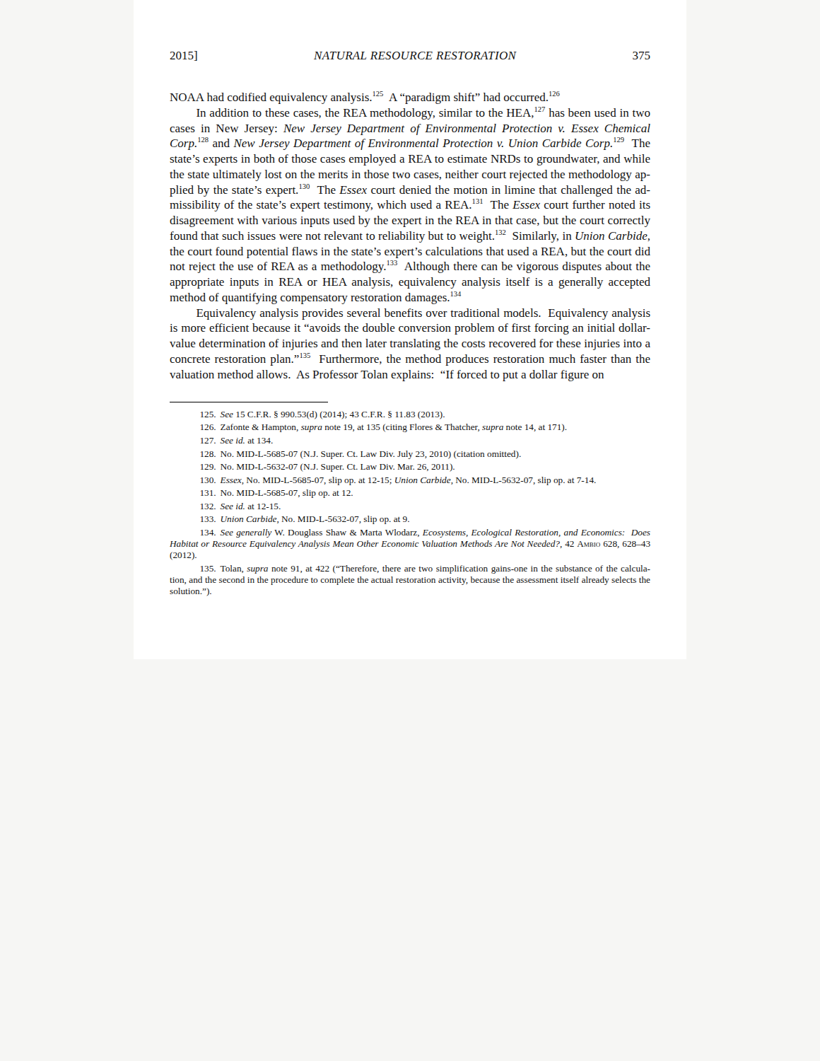2015] NATURAL RESOURCE RESTORATION 375
NOAA had codified equivalency analysis.125 A “paradigm shift” had occurred.126
In addition to these cases, the REA methodology, similar to the HEA,127 has been used in two cases in New Jersey: New Jersey Department of Environmental Protection v. Essex Chemical Corp.128 and New Jersey Department of Environmental Protection v. Union Carbide Corp.129 The state’s experts in both of those cases employed a REA to estimate NRDs to groundwater, and while the state ultimately lost on the merits in those two cases, neither court rejected the methodology applied by the state’s expert.130 The Essex court denied the motion in limine that challenged the admissibility of the state’s expert testimony, which used a REA.131 The Essex court further noted its disagreement with various inputs used by the expert in the REA in that case, but the court correctly found that such issues were not relevant to reliability but to weight.132 Similarly, in Union Carbide, the court found potential flaws in the state’s expert’s calculations that used a REA, but the court did not reject the use of REA as a methodology.133 Although there can be vigorous disputes about the appropriate inputs in REA or HEA analysis, equivalency analysis itself is a generally accepted method of quantifying compensatory restoration damages.134
Equivalency analysis provides several benefits over traditional models. Equivalency analysis is more efficient because it “avoids the double conversion problem of first forcing an initial dollar-value determination of injuries and then later translating the costs recovered for these injuries into a concrete restoration plan.”135 Furthermore, the method produces restoration much faster than the valuation method allows. As Professor Tolan explains: “If forced to put a dollar figure on
125. See 15 C.F.R. § 990.53(d) (2014); 43 C.F.R. § 11.83 (2013).
126. Zafonte & Hampton, supra note 19, at 135 (citing Flores & Thatcher, supra note 14, at 171).
127. See id. at 134.
128. No. MID-L-5685-07 (N.J. Super. Ct. Law Div. July 23, 2010) (citation omitted).
129. No. MID-L-5632-07 (N.J. Super. Ct. Law Div. Mar. 26, 2011).
130. Essex, No. MID-L-5685-07, slip op. at 12-15; Union Carbide, No. MID-L-5632-07, slip op. at 7-14.
131. No. MID-L-5685-07, slip op. at 12.
132. See id. at 12-15.
133. Union Carbide, No. MID-L-5632-07, slip op. at 9.
134. See generally W. Douglass Shaw & Marta Wlodarz, Ecosystems, Ecological Restoration, and Economics: Does Habitat or Resource Equivalency Analysis Mean Other Economic Valuation Methods Are Not Needed?, 42 Ambio 628, 628–43 (2012).
135. Tolan, supra note 91, at 422 (“Therefore, there are two simplification gains-one in the substance of the calculation, and the second in the procedure to complete the actual restoration activity, because the assessment itself already selects the solution.”).